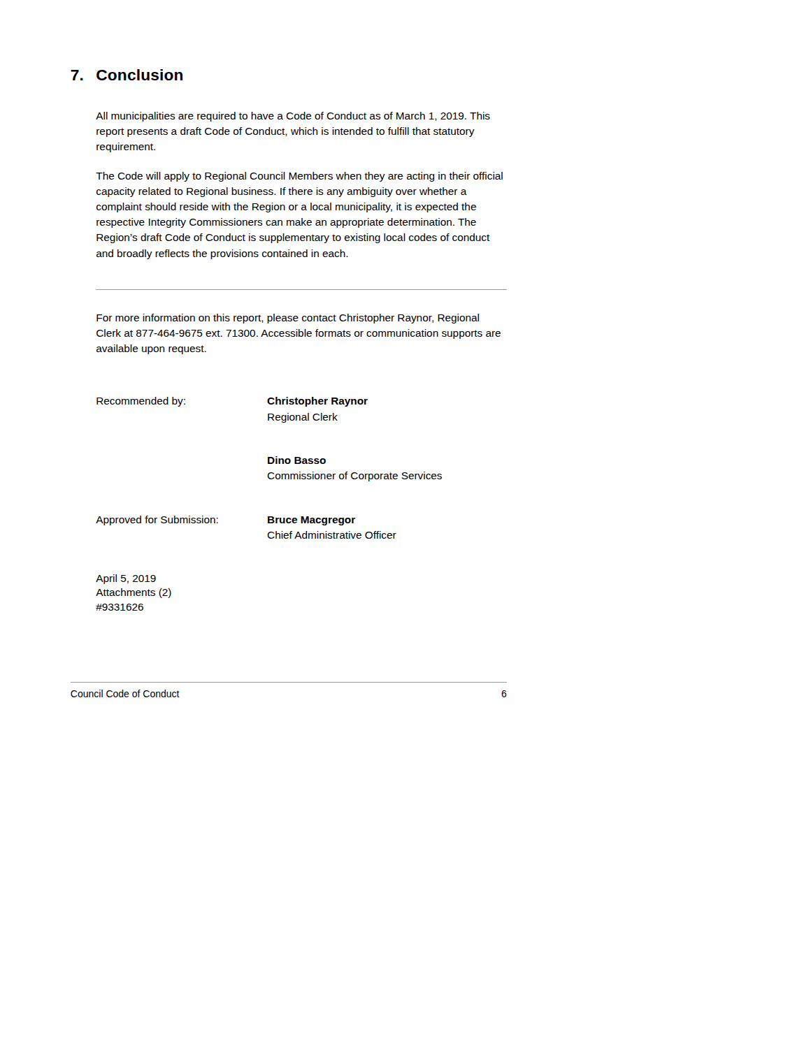7. Conclusion
All municipalities are required to have a Code of Conduct as of March 1, 2019. This report presents a draft Code of Conduct, which is intended to fulfill that statutory requirement.
The Code will apply to Regional Council Members when they are acting in their official capacity related to Regional business. If there is any ambiguity over whether a complaint should reside with the Region or a local municipality, it is expected the respective Integrity Commissioners can make an appropriate determination. The Region’s draft Code of Conduct is supplementary to existing local codes of conduct and broadly reflects the provisions contained in each.
For more information on this report, please contact Christopher Raynor, Regional Clerk at 877-464-9675 ext. 71300. Accessible formats or communication supports are available upon request.
Recommended by:
Christopher Raynor
Regional Clerk
Dino Basso
Commissioner of Corporate Services
Approved for Submission:
Bruce Macgregor
Chief Administrative Officer
April 5, 2019
Attachments (2)
#9331626
Council Code of Conduct 6